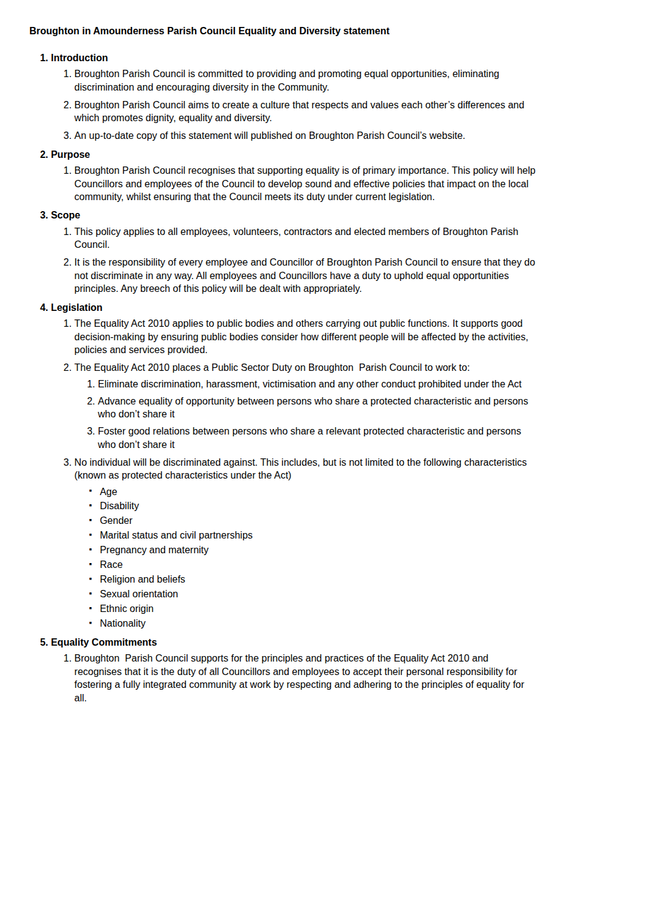Broughton in Amounderness Parish Council Equality and Diversity statement
Introduction
Broughton Parish Council is committed to providing and promoting equal opportunities, eliminating discrimination and encouraging diversity in the Community.
Broughton Parish Council aims to create a culture that respects and values each other’s differences and which promotes dignity, equality and diversity.
An up-to-date copy of this statement will published on Broughton Parish Council’s website.
Purpose
Broughton Parish Council recognises that supporting equality is of primary importance. This policy will help Councillors and employees of the Council to develop sound and effective policies that impact on the local community, whilst ensuring that the Council meets its duty under current legislation.
Scope
This policy applies to all employees, volunteers, contractors and elected members of Broughton Parish Council.
It is the responsibility of every employee and Councillor of Broughton Parish Council to ensure that they do not discriminate in any way. All employees and Councillors have a duty to uphold equal opportunities principles. Any breech of this policy will be dealt with appropriately.
Legislation
The Equality Act 2010 applies to public bodies and others carrying out public functions. It supports good decision-making by ensuring public bodies consider how different people will be affected by the activities, policies and services provided.
The Equality Act 2010 places a Public Sector Duty on Broughton Parish Council to work to:
Eliminate discrimination, harassment, victimisation and any other conduct prohibited under the Act
Advance equality of opportunity between persons who share a protected characteristic and persons who don’t share it
Foster good relations between persons who share a relevant protected characteristic and persons who don’t share it
No individual will be discriminated against. This includes, but is not limited to the following characteristics (known as protected characteristics under the Act)
Age
Disability
Gender
Marital status and civil partnerships
Pregnancy and maternity
Race
Religion and beliefs
Sexual orientation
Ethnic origin
Nationality
Equality Commitments
Broughton Parish Council supports for the principles and practices of the Equality Act 2010 and recognises that it is the duty of all Councillors and employees to accept their personal responsibility for fostering a fully integrated community at work by respecting and adhering to the principles of equality for all.